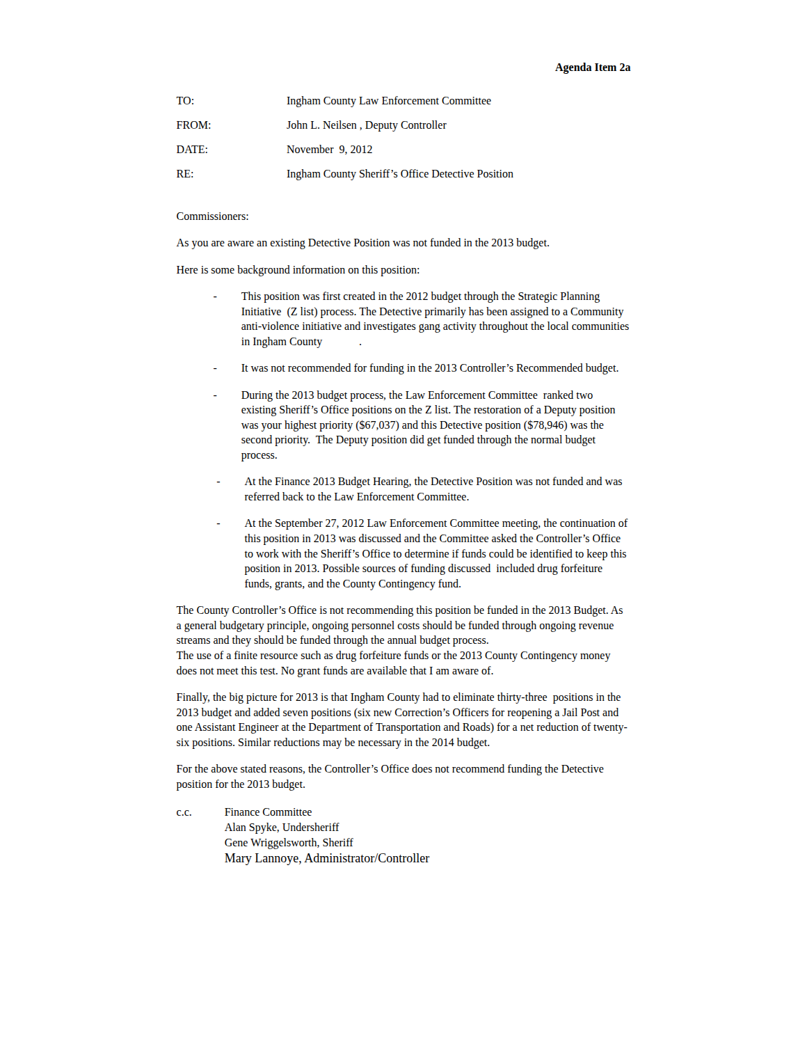Agenda Item 2a
| TO: | Ingham County Law Enforcement Committee |
| FROM: | John L. Neilsen , Deputy Controller |
| DATE: | November 9, 2012 |
| RE: | Ingham County Sheriff’s Office Detective Position |
Commissioners:
As you are aware an existing Detective Position was not funded in the 2013 budget.
Here is some background information on this position:
This position was first created in the 2012 budget through the Strategic Planning Initiative (Z list) process. The Detective primarily has been assigned to a Community anti-violence initiative and investigates gang activity throughout the local communities in Ingham County .
It was not recommended for funding in the 2013 Controller’s Recommended budget.
During the 2013 budget process, the Law Enforcement Committee ranked two existing Sheriff’s Office positions on the Z list. The restoration of a Deputy position was your highest priority ($67,037) and this Detective position ($78,946) was the second priority. The Deputy position did get funded through the normal budget process.
At the Finance 2013 Budget Hearing, the Detective Position was not funded and was referred back to the Law Enforcement Committee.
At the September 27, 2012 Law Enforcement Committee meeting, the continuation of this position in 2013 was discussed and the Committee asked the Controller’s Office to work with the Sheriff’s Office to determine if funds could be identified to keep this position in 2013. Possible sources of funding discussed included drug forfeiture funds, grants, and the County Contingency fund.
The County Controller’s Office is not recommending this position be funded in the 2013 Budget. As a general budgetary principle, ongoing personnel costs should be funded through ongoing revenue streams and they should be funded through the annual budget process.
The use of a finite resource such as drug forfeiture funds or the 2013 County Contingency money does not meet this test. No grant funds are available that I am aware of.
Finally, the big picture for 2013 is that Ingham County had to eliminate thirty-three positions in the 2013 budget and added seven positions (six new Correction’s Officers for reopening a Jail Post and one Assistant Engineer at the Department of Transportation and Roads) for a net reduction of twenty-six positions. Similar reductions may be necessary in the 2014 budget.
For the above stated reasons, the Controller’s Office does not recommend funding the Detective position for the 2013 budget.
| c.c. | Finance Committee |
| | Alan Spyke, Undersheriff |
| | Gene Wriggelsworth, Sheriff |
| | Mary Lannoye, Administrator/Controller |